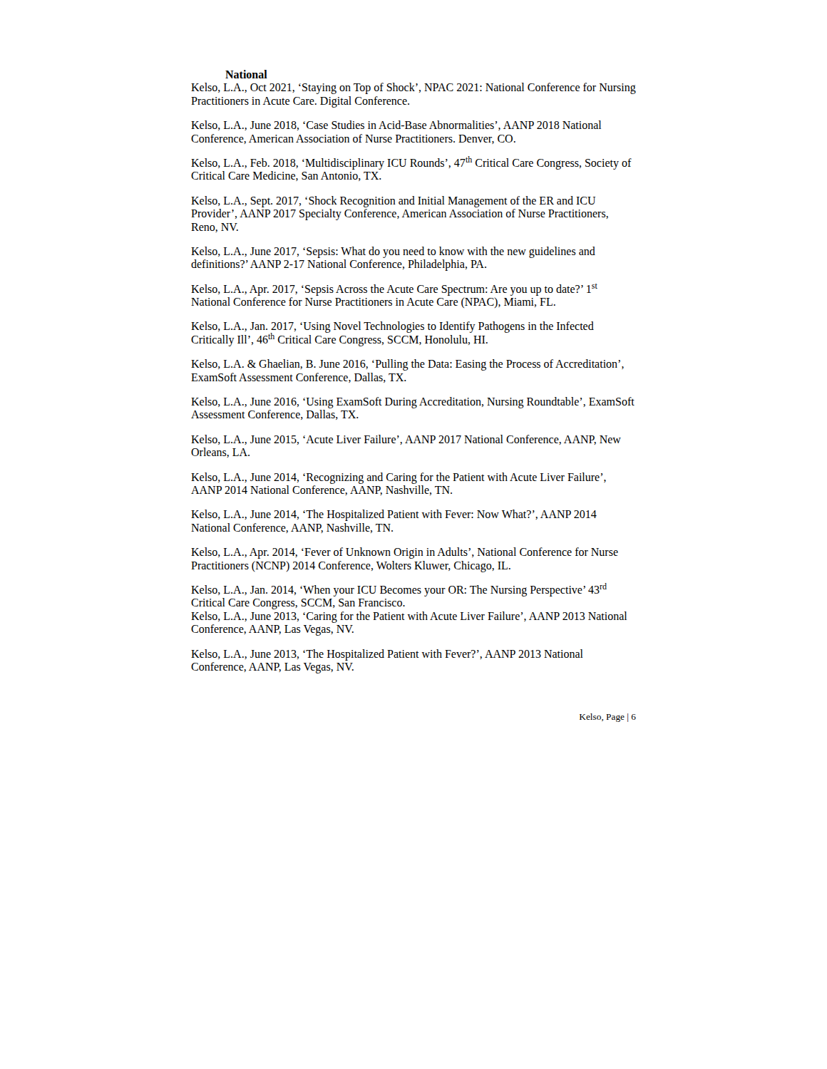National
Kelso, L.A., Oct 2021, ‘Staying on Top of Shock’, NPAC 2021: National Conference for Nursing Practitioners in Acute Care. Digital Conference.
Kelso, L.A., June 2018, ‘Case Studies in Acid-Base Abnormalities’, AANP 2018 National Conference, American Association of Nurse Practitioners. Denver, CO.
Kelso, L.A., Feb. 2018, ‘Multidisciplinary ICU Rounds’, 47th Critical Care Congress, Society of Critical Care Medicine, San Antonio, TX.
Kelso, L.A., Sept. 2017, ‘Shock Recognition and Initial Management of the ER and ICU Provider’, AANP 2017 Specialty Conference, American Association of Nurse Practitioners, Reno, NV.
Kelso, L.A., June 2017, ‘Sepsis: What do you need to know with the new guidelines and definitions?’ AANP 2-17 National Conference, Philadelphia, PA.
Kelso, L.A., Apr. 2017, ‘Sepsis Across the Acute Care Spectrum: Are you up to date?’ 1st National Conference for Nurse Practitioners in Acute Care (NPAC), Miami, FL.
Kelso, L.A., Jan. 2017, ‘Using Novel Technologies to Identify Pathogens in the Infected Critically Ill’, 46th Critical Care Congress, SCCM, Honolulu, HI.
Kelso, L.A. & Ghaelian, B. June 2016, ‘Pulling the Data: Easing the Process of Accreditation’, ExamSoft Assessment Conference, Dallas, TX.
Kelso, L.A., June 2016, ‘Using ExamSoft During Accreditation, Nursing Roundtable’, ExamSoft Assessment Conference, Dallas, TX.
Kelso, L.A., June 2015, ‘Acute Liver Failure’, AANP 2017 National Conference, AANP, New Orleans, LA.
Kelso, L.A., June 2014, ‘Recognizing and Caring for the Patient with Acute Liver Failure’, AANP 2014 National Conference, AANP, Nashville, TN.
Kelso, L.A., June 2014, ‘The Hospitalized Patient with Fever: Now What?’, AANP 2014 National Conference, AANP, Nashville, TN.
Kelso, L.A., Apr. 2014, ‘Fever of Unknown Origin in Adults’, National Conference for Nurse Practitioners (NCNP) 2014 Conference, Wolters Kluwer, Chicago, IL.
Kelso, L.A., Jan. 2014, ‘When your ICU Becomes your OR: The Nursing Perspective’ 43rd Critical Care Congress, SCCM, San Francisco.
Kelso, L.A., June 2013, ‘Caring for the Patient with Acute Liver Failure’, AANP 2013 National Conference, AANP, Las Vegas, NV.
Kelso, L.A., June 2013, ‘The Hospitalized Patient with Fever?’, AANP 2013 National Conference, AANP, Las Vegas, NV.
Kelso, Page | 6